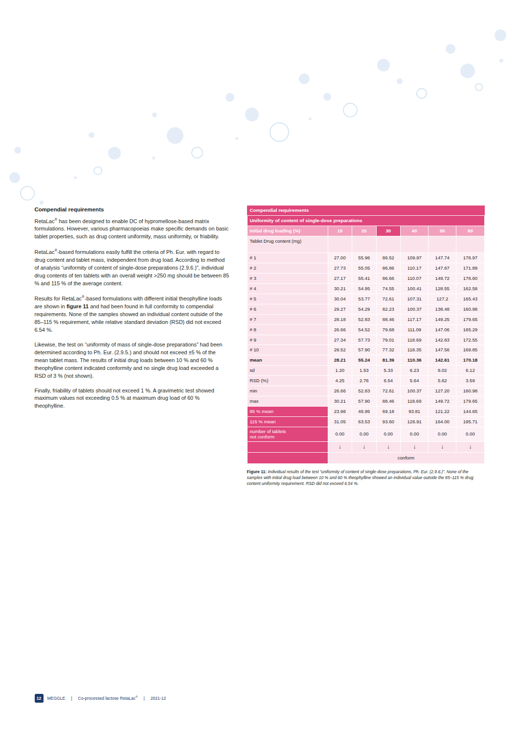Compendial requirements
RetaLac® has been designed to enable DC of hypromellose-based matrix formulations. However, various pharmacopoeias make specific demands on basic tablet properties, such as drug content uniformity, mass uniformity, or friability.
RetaLac®-based formulations easily fulfill the criteria of Ph. Eur. with regard to drug content and tablet mass, independent from drug load. According to method of analysis “uniformity of content of single-dose preparations (2.9.6.)”, individual drug contents of ten tablets with an overall weight >250 mg should be between 85 % and 115 % of the average content.
Results for RetaLac®-based formulations with different initial theophylline loads are shown in figure 11 and had been found in full conformity to compendial requirements. None of the samples showed an individual content outside of the 85–115 % requirement, while relative standard deviation (RSD) did not exceed 6.54 %.
Likewise, the test on “uniformity of mass of single-dose preparations” had been determined according to Ph. Eur. (2.9.5.) and should not exceed ±5 % of the mean tablet mass. The results of initial drug loads between 10 % and 60 % theophylline content indicated conformity and no single drug load exceeded a RSD of 3 % (not shown).
Finally, friability of tablets should not exceed 1 %. A gravimetric test showed maximum values not exceeding 0.5 % at maximum drug load of 60 % theophylline.
Compendial requirements
| Uniformity of content of single-dose preparations |
| --- |
| Initial drug loading (%) | 10 | 20 | 30 | 40 | 50 | 60 |
| Tablet Drug content (mg) | | | | | | |
| # 1 | 27.00 | 55.96 | 86.52 | 109.97 | 147.74 | 176.97 |
| # 2 | 27.73 | 55.05 | 86.86 | 110.17 | 147.67 | 171.89 |
| # 3 | 27.17 | 55.41 | 86.66 | 110.07 | 149.72 | 176.60 |
| # 4 | 30.21 | 54.95 | 74.55 | 100.41 | 128.55 | 162.58 |
| # 5 | 30.04 | 53.77 | 72.61 | 107.31 | 127.2 | 165.43 |
| # 6 | 29.27 | 54.29 | 82.23 | 100.37 | 138.48 | 160.98 |
| # 7 | 28.18 | 52.83 | 88.46 | 117.17 | 149.25 | 179.65 |
| # 8 | 26.66 | 54.52 | 79.68 | 111.09 | 147.06 | 165.29 |
| # 9 | 27.34 | 57.73 | 79.01 | 118.69 | 142.83 | 172.55 |
| # 10 | 28.52 | 57.90 | 77.32 | 118.35 | 147.56 | 169.85 |
| mean | 28.21 | 55.24 | 81.39 | 110.36 | 142.61 | 170.18 |
| sd | 1.20 | 1.53 | 5.33 | 6.23 | 8.02 | 6.12 |
| RSD (%) | 4.25 | 2.76 | 6.54 | 5.64 | 5.62 | 3.59 |
| min | 26.66 | 52.83 | 72.61 | 100.37 | 127.20 | 160.98 |
| max | 30.21 | 57.90 | 88.46 | 118.69 | 149.72 | 179.65 |
| 85 % mean | 23.98 | 46.95 | 69.18 | 93.81 | 121.22 | 144.65 |
| 115 % mean | 31.05 | 63.53 | 93.60 | 126.91 | 164.00 | 195.71 |
| number of tablets not conform | 0.00 | 0.00 | 0.00 | 0.00 | 0.00 | 0.00 |
| | ↓ | ↓ | ↓ | ↓ | ↓ | ↓ |
| | conform |
Figure 11: Individual results of the test “uniformity of content of single-dose preparations, Ph. Eur. (2.9.6.)”. None of the samples with initial drug load between 10 % and 60 % theophylline showed an individual value outside the 85–115 % drug content uniformity requirement. RSD did not exceed 6.54 %.
12
MEGGLE|Co-processed lactose RetaLac®|2021-12